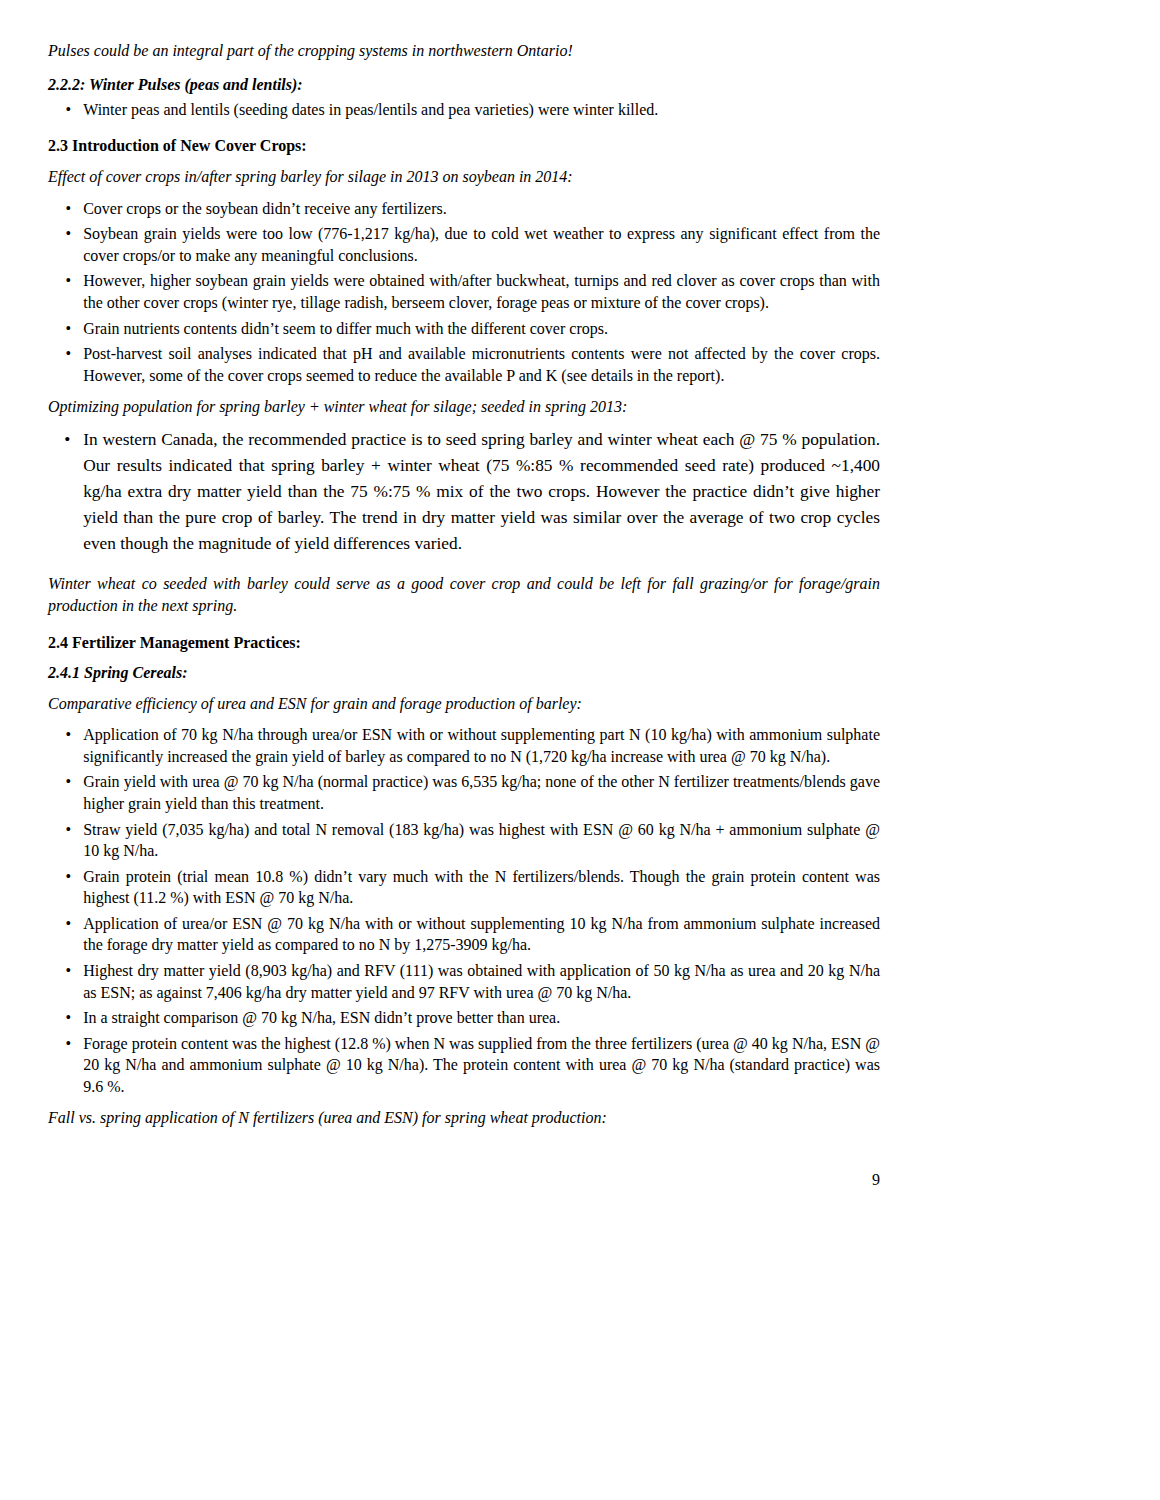Pulses could be an integral part of the cropping systems in northwestern Ontario!
2.2.2: Winter Pulses (peas and lentils):
Winter peas and lentils (seeding dates in peas/lentils and pea varieties) were winter killed.
2.3 Introduction of New Cover Crops:
Effect of cover crops in/after spring barley for silage in 2013 on soybean in 2014:
Cover crops or the soybean didn’t receive any fertilizers.
Soybean grain yields were too low (776-1,217 kg/ha), due to cold wet weather to express any significant effect from the cover crops/or to make any meaningful conclusions.
However, higher soybean grain yields were obtained with/after buckwheat, turnips and red clover as cover crops than with the other cover crops (winter rye, tillage radish, berseem clover, forage peas or mixture of the cover crops).
Grain nutrients contents didn’t seem to differ much with the different cover crops.
Post-harvest soil analyses indicated that pH and available micronutrients contents were not affected by the cover crops. However, some of the cover crops seemed to reduce the available P and K (see details in the report).
Optimizing population for spring barley + winter wheat for silage; seeded in spring 2013:
In western Canada, the recommended practice is to seed spring barley and winter wheat each @ 75 % population. Our results indicated that spring barley + winter wheat (75 %:85 % recommended seed rate) produced ~1,400 kg/ha extra dry matter yield than the 75 %:75 % mix of the two crops. However the practice didn’t give higher yield than the pure crop of barley. The trend in dry matter yield was similar over the average of two crop cycles even though the magnitude of yield differences varied.
Winter wheat co seeded with barley could serve as a good cover crop and could be left for fall grazing/or for forage/grain production in the next spring.
2.4 Fertilizer Management Practices:
2.4.1 Spring Cereals:
Comparative efficiency of urea and ESN for grain and forage production of barley:
Application of 70 kg N/ha through urea/or ESN with or without supplementing part N (10 kg/ha) with ammonium sulphate significantly increased the grain yield of barley as compared to no N (1,720 kg/ha increase with urea @ 70 kg N/ha).
Grain yield with urea @ 70 kg N/ha (normal practice) was 6,535 kg/ha; none of the other N fertilizer treatments/blends gave higher grain yield than this treatment.
Straw yield (7,035 kg/ha) and total N removal (183 kg/ha) was highest with ESN @ 60 kg N/ha + ammonium sulphate @ 10 kg N/ha.
Grain protein (trial mean 10.8 %) didn’t vary much with the N fertilizers/blends. Though the grain protein content was highest (11.2 %) with ESN @ 70 kg N/ha.
Application of urea/or ESN @ 70 kg N/ha with or without supplementing 10 kg N/ha from ammonium sulphate increased the forage dry matter yield as compared to no N by 1,275-3909 kg/ha.
Highest dry matter yield (8,903 kg/ha) and RFV (111) was obtained with application of 50 kg N/ha as urea and 20 kg N/ha as ESN; as against 7,406 kg/ha dry matter yield and 97 RFV with urea @ 70 kg N/ha.
In a straight comparison @ 70 kg N/ha, ESN didn’t prove better than urea.
Forage protein content was the highest (12.8 %) when N was supplied from the three fertilizers (urea @ 40 kg N/ha, ESN @ 20 kg N/ha and ammonium sulphate @ 10 kg N/ha). The protein content with urea @ 70 kg N/ha (standard practice) was 9.6 %.
Fall vs. spring application of N fertilizers (urea and ESN) for spring wheat production:
9